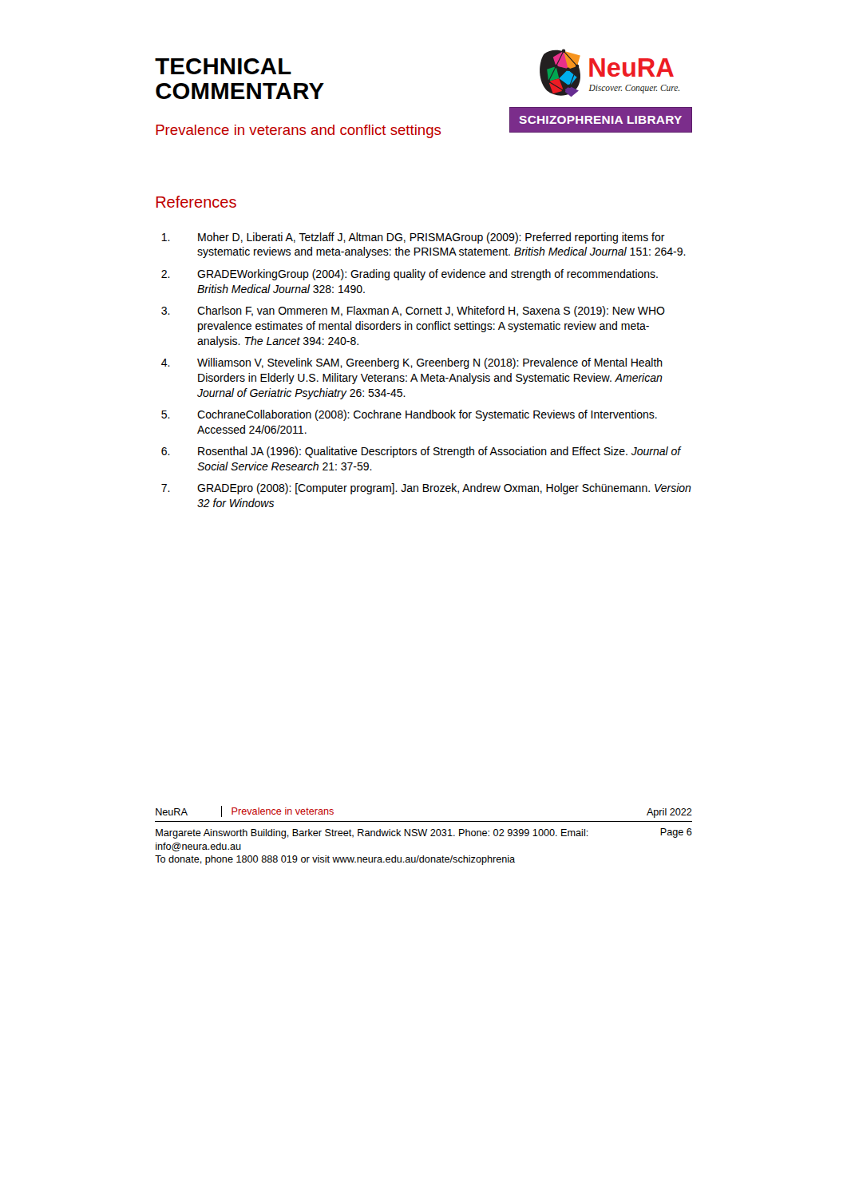TECHNICAL
COMMENTARY
SCHIZOPHRENIA LIBRARY
Prevalence in veterans and conflict settings
References
1. Moher D, Liberati A, Tetzlaff J, Altman DG, PRISMAGroup (2009): Preferred reporting items for systematic reviews and meta-analyses: the PRISMA statement. British Medical Journal 151: 264-9.
2. GRADEWorkingGroup (2004): Grading quality of evidence and strength of recommendations. British Medical Journal 328: 1490.
3. Charlson F, van Ommeren M, Flaxman A, Cornett J, Whiteford H, Saxena S (2019): New WHO prevalence estimates of mental disorders in conflict settings: A systematic review and meta-analysis. The Lancet 394: 240-8.
4. Williamson V, Stevelink SAM, Greenberg K, Greenberg N (2018): Prevalence of Mental Health Disorders in Elderly U.S. Military Veterans: A Meta-Analysis and Systematic Review. American Journal of Geriatric Psychiatry 26: 534-45.
5. CochraneCollaboration (2008): Cochrane Handbook for Systematic Reviews of Interventions. Accessed 24/06/2011.
6. Rosenthal JA (1996): Qualitative Descriptors of Strength of Association and Effect Size. Journal of Social Service Research 21: 37-59.
7. GRADEpro (2008): [Computer program]. Jan Brozek, Andrew Oxman, Holger Schünemann. Version 32 for Windows
NeuRA Prevalence in veterans
April 2022
Margarete Ainsworth Building, Barker Street, Randwick NSW 2031. Phone: 02 9399 1000. Email: info@neura.edu.au
To donate, phone 1800 888 019 or visit www.neura.edu.au/donate/schizophrenia
Page 6